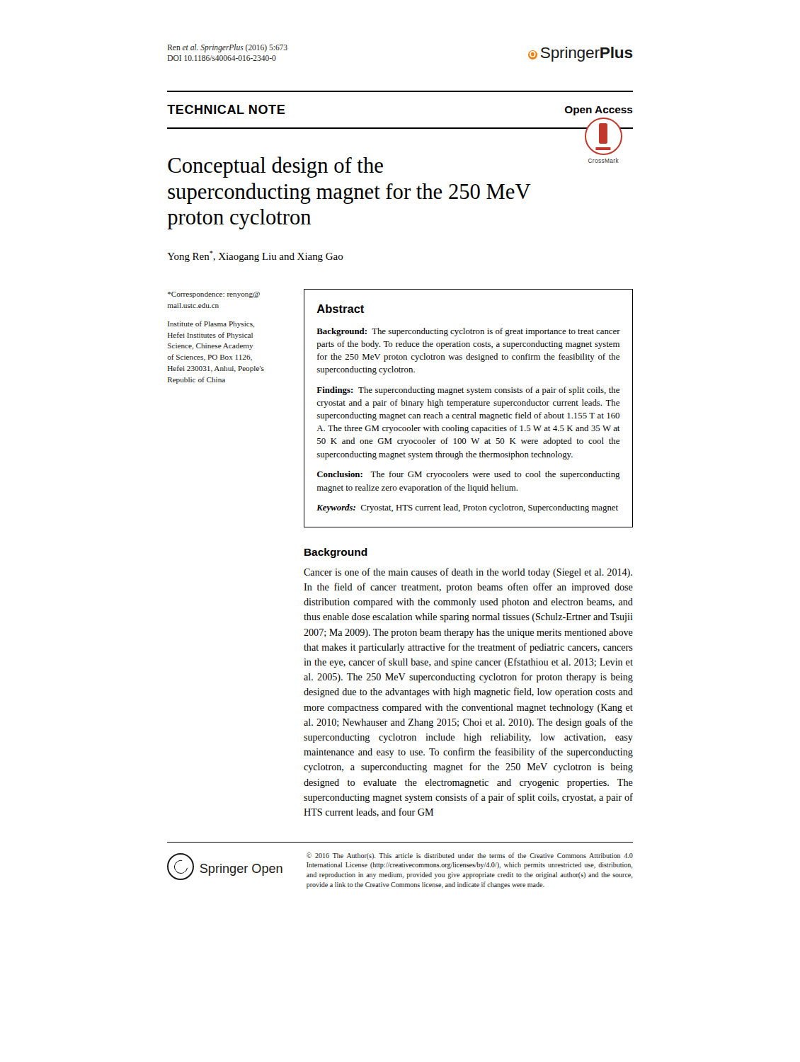Ren et al. SpringerPlus (2016) 5:673
DOI 10.1186/s40064-016-2340-0
OSpringerPlus
TECHNICAL NOTE
Open Access
CrossMark
Conceptual design of the
superconducting magnet for the 250 MeV
proton cyclotron
Yong Ren*, Xiaogang Liu and Xiang Gao
*Correspondence: renyong@
mail.ustc.edu.cn
Institute of Plasma Physics,
Hefei Institutes of Physical
Science, Chinese Academy
of Sciences, PO Box 1126,
Hefei 230031, Anhui, People's
Republic of China
Abstract
Background: The superconducting cyclotron is of great importance to treat cancer parts of the body. To reduce the operation costs, a superconducting magnet system for the 250 MeV proton cyclotron was designed to confirm the feasibility of the superconducting cyclotron.
Findings: The superconducting magnet system consists of a pair of split coils, the cryostat and a pair of binary high temperature superconductor current leads. The superconducting magnet can reach a central magnetic field of about 1.155 T at 160 A. The three GM cryocooler with cooling capacities of 1.5 W at 4.5 K and 35 W at 50 K and one GM cryocooler of 100 W at 50 K were adopted to cool the superconducting magnet system through the thermosiphon technology.
Conclusion: The four GM cryocoolers were used to cool the superconducting magnet to realize zero evaporation of the liquid helium.
Keywords: Cryostat, HTS current lead, Proton cyclotron, Superconducting magnet
Background
Cancer is one of the main causes of death in the world today (Siegel et al. 2014). In the field of cancer treatment, proton beams often offer an improved dose distribution compared with the commonly used photon and electron beams, and thus enable dose escalation while sparing normal tissues (Schulz-Ertner and Tsujii 2007; Ma 2009). The proton beam therapy has the unique merits mentioned above that makes it particularly attractive for the treatment of pediatric cancers, cancers in the eye, cancer of skull base, and spine cancer (Efstathiou et al. 2013; Levin et al. 2005). The 250 MeV superconducting cyclotron for proton therapy is being designed due to the advantages with high magnetic field, low operation costs and more compactness compared with the conventional magnet technology (Kang et al. 2010; Newhauser and Zhang 2015; Choi et al. 2010). The design goals of the superconducting cyclotron include high reliability, low activation, easy maintenance and easy to use. To confirm the feasibility of the superconducting cyclotron, a superconducting magnet for the 250 MeV cyclotron is being designed to evaluate the electromagnetic and cryogenic properties. The superconducting magnet system consists of a pair of split coils, cryostat, a pair of HTS current leads, and four GM
Springer Open
© 2016 The Author(s). This article is distributed under the terms of the Creative Commons Attribution 4.0 International License (http://creativecommons.org/licenses/by/4.0/), which permits unrestricted use, distribution, and reproduction in any medium, provided you give appropriate credit to the original author(s) and the source, provide a link to the Creative Commons license, and indicate if changes were made.